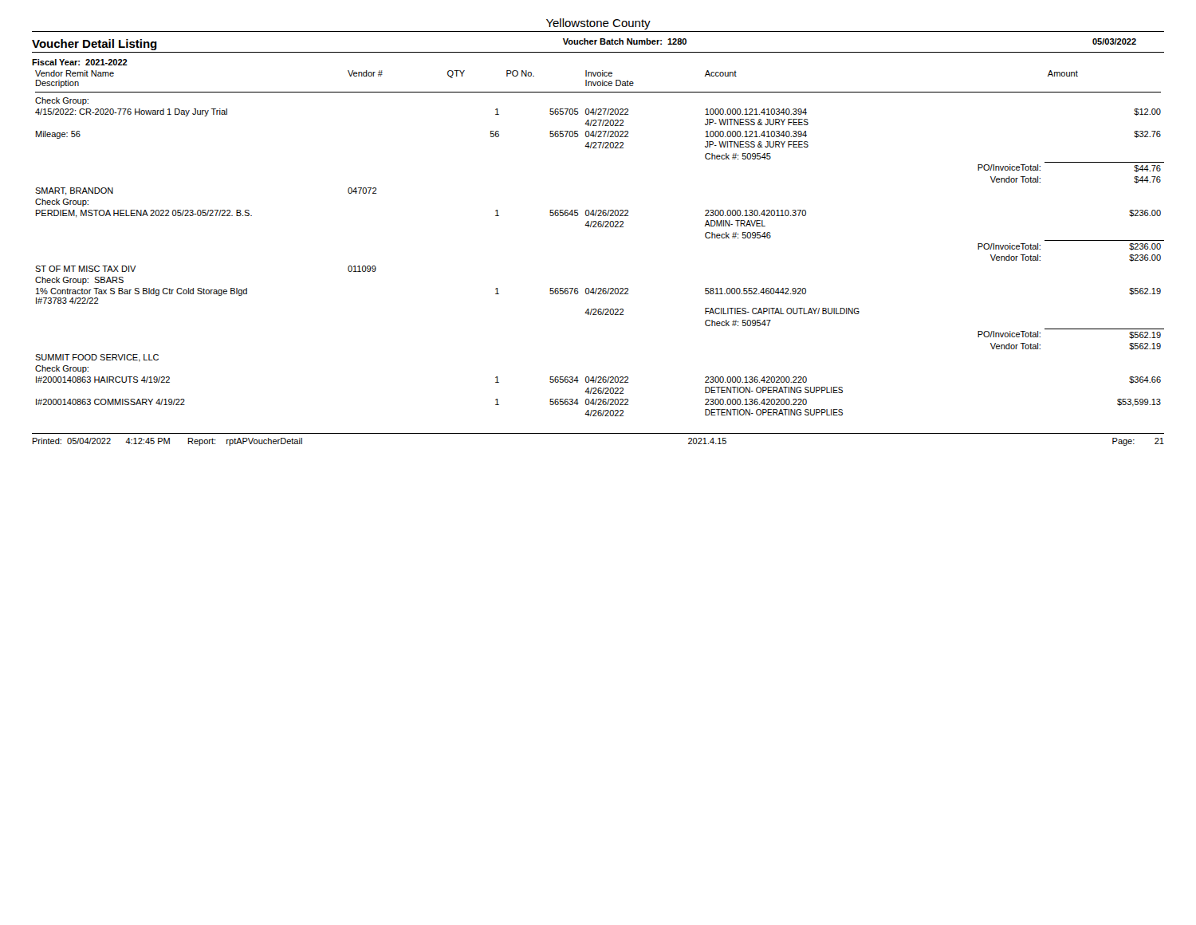Yellowstone County
Voucher Detail Listing
Voucher Batch Number: 1280
05/03/2022
Fiscal Year: 2021-2022
| Vendor Remit Name Description | Vendor # | QTY | PO No. | Invoice Invoice Date | Account | Amount |
| --- | --- | --- | --- | --- | --- | --- |
| Check Group: | | | | | | |
| 4/15/2022: CR-2020-776 Howard 1 Day Jury Trial | | 1 | 565705 | 04/27/2022 | 1000.000.121.410340.394 | $12.00 |
| | | | | 4/27/2022 | JP- WITNESS & JURY FEES | |
| Mileage: 56 | | 56 | 565705 | 04/27/2022 | 1000.000.121.410340.394 | $32.76 |
| | | | | 4/27/2022 | JP- WITNESS & JURY FEES | |
| | | | | | Check #: 509545 | |
| | | | | | PO/InvoiceTotal: | $44.76 |
| | | | | | Vendor Total: | $44.76 |
| SMART, BRANDON | 047072 | | | | | |
| Check Group: | | | | | | |
| PERDIEM, MSTOA HELENA 2022 05/23-05/27/22. B.S. | | 1 | 565645 | 04/26/2022 | 2300.000.130.420110.370 | $236.00 |
| | | | | 4/26/2022 | ADMIN- TRAVEL | |
| | | | | | Check #: 509546 | |
| | | | | | PO/InvoiceTotal: | $236.00 |
| | | | | | Vendor Total: | $236.00 |
| ST OF MT MISC TAX DIV | 011099 | | | | | |
| Check Group: SBARS | | | | | | |
| 1% Contractor Tax S Bar S Bldg Ctr Cold Storage Blgd I#73783 4/22/22 | | 1 | 565676 | 04/26/2022 | 5811.000.552.460442.920 | $562.19 |
| | | | | 4/26/2022 | FACILITIES- CAPITAL OUTLAY/ BUILDING | |
| | | | | | Check #: 509547 | |
| | | | | | PO/InvoiceTotal: | $562.19 |
| | | | | | Vendor Total: | $562.19 |
| SUMMIT FOOD SERVICE, LLC | | | | | | |
| Check Group: | | | | | | |
| I#2000140863 HAIRCUTS 4/19/22 | | 1 | 565634 | 04/26/2022 | 2300.000.136.420200.220 | $364.66 |
| | | | | 4/26/2022 | DETENTION- OPERATING SUPPLIES | |
| I#2000140863 COMMISSARY 4/19/22 | | 1 | 565634 | 04/26/2022 | 2300.000.136.420200.220 | $53,599.13 |
| | | | | 4/26/2022 | DETENTION- OPERATING SUPPLIES | |
Printed: 05/04/2022 4:12:45 PM Report: rptAPVoucherDetail
2021.4.15
Page: 21